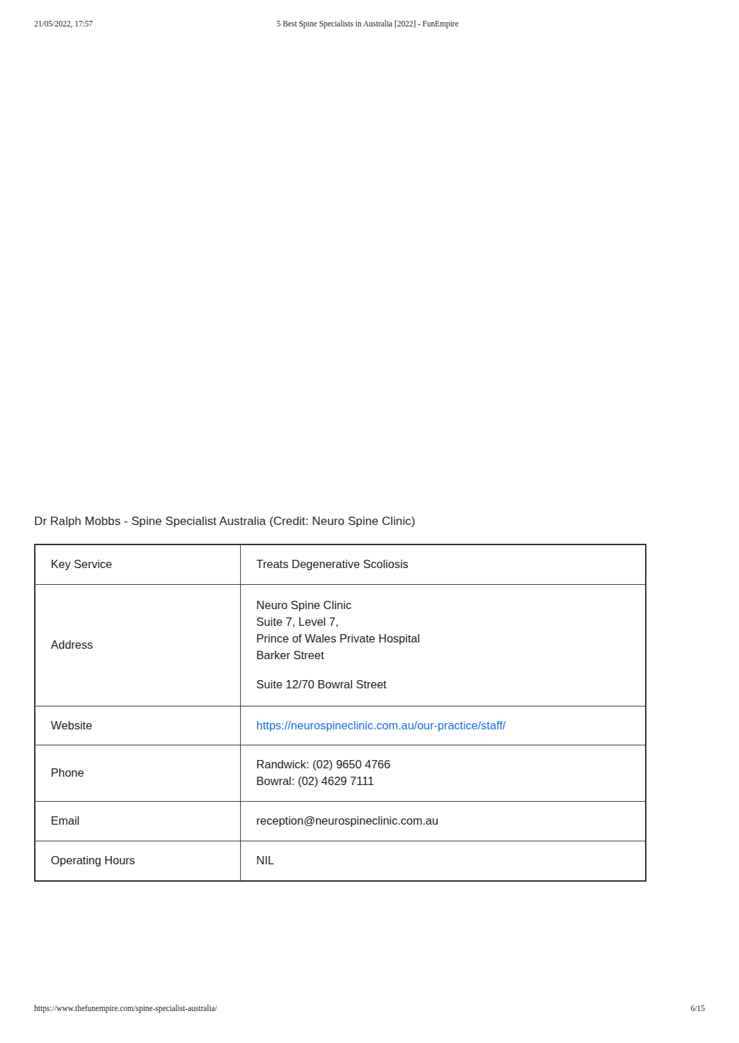21/05/2022, 17:57 5 Best Spine Specialists in Australia [2022] - FunEmpire
Dr Ralph Mobbs - Spine Specialist Australia (Credit: Neuro Spine Clinic)
| Key Service | Treats Degenerative Scoliosis |
| Address | Neuro Spine Clinic Suite 7, Level 7, Prince of Wales Private Hospital Barker Street Suite 12/70 Bowral Street |
| Website | https://neurospineclinic.com.au/our-practice/staff/ |
| Phone | Randwick: (02) 9650 4766 Bowral: (02) 4629 7111 |
| Email | reception@neurospineclinic.com.au |
| Operating Hours | NIL |
https://www.thefunempire.com/spine-specialist-australia/ 6/15